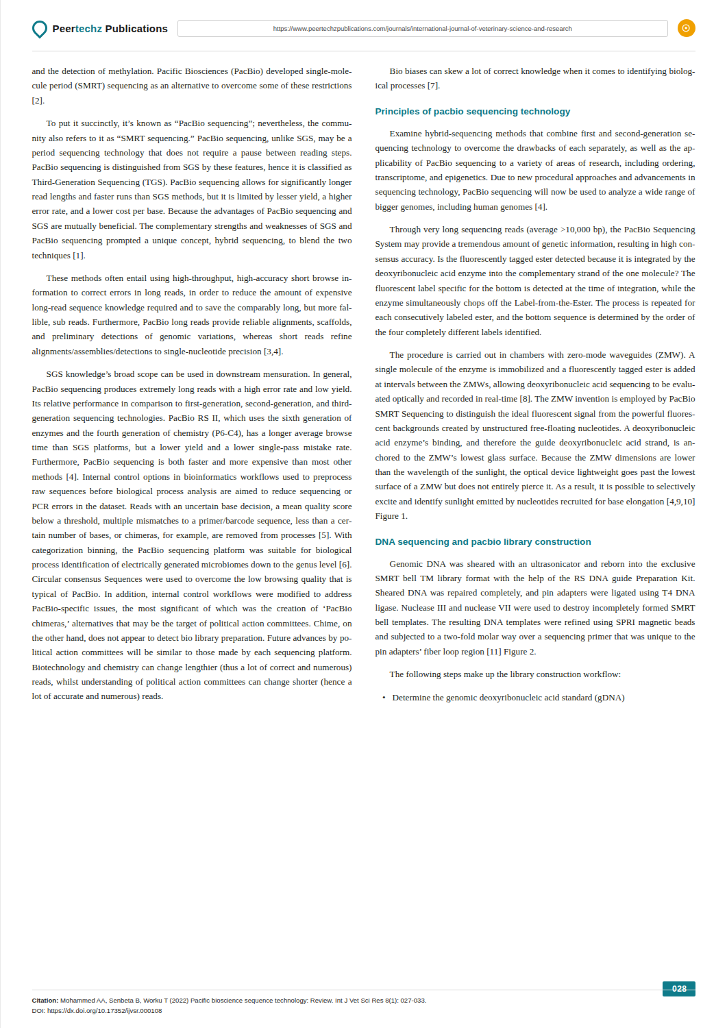Peer techz Publications
https://www.peertechzpublications.com/journals/international-journal-of-veterinary-science-and-research
☉
and the detection of methylation. Pacific Biosciences (PacBio) developed single-molecule period (SMRT) sequencing as an alternative to overcome some of these restrictions [2].
To put it succinctly, it’s known as “PacBio sequencing”; nevertheless, the community also refers to it as “SMRT sequencing.” PacBio sequencing, unlike SGS, may be a period sequencing technology that does not require a pause between reading steps. PacBio sequencing is distinguished from SGS by these features, hence it is classified as Third-Generation Sequencing (TGS). PacBio sequencing allows for significantly longer read lengths and faster runs than SGS methods, but it is limited by lesser yield, a higher error rate, and a lower cost per base. Because the advantages of PacBio sequencing and SGS are mutually beneficial. The complementary strengths and weaknesses of SGS and PacBio sequencing prompted a unique concept, hybrid sequencing, to blend the two techniques [1].
These methods often entail using high-throughput, high-accuracy short browse information to correct errors in long reads, in order to reduce the amount of expensive long-read sequence knowledge required and to save the comparably long, but more fallible, sub reads. Furthermore, PacBio long reads provide reliable alignments, scaffolds, and preliminary detections of genomic variations, whereas short reads refine alignments/assemblies/detections to single-nucleotide precision [3,4].
SGS knowledge’s broad scope can be used in downstream mensuration. In general, PacBio sequencing produces extremely long reads with a high error rate and low yield. Its relative performance in comparison to first-generation, second-generation, and third-generation sequencing technologies. PacBio RS II, which uses the sixth generation of enzymes and the fourth generation of chemistry (P6-C4), has a longer average browse time than SGS platforms, but a lower yield and a lower single-pass mistake rate. Furthermore, PacBio sequencing is both faster and more expensive than most other methods [4]. Internal control options in bioinformatics workflows used to preprocess raw sequences before biological process analysis are aimed to reduce sequencing or PCR errors in the dataset. Reads with an uncertain base decision, a mean quality score below a threshold, multiple mismatches to a primer/barcode sequence, less than a certain number of bases, or chimeras, for example, are removed from processes [5]. With categorization binning, the PacBio sequencing platform was suitable for biological process identification of electrically generated microbiomes down to the genus level [6]. Circular consensus Sequences were used to overcome the low browsing quality that is typical of PacBio. In addition, internal control workflows were modified to address PacBio-specific issues, the most significant of which was the creation of ‘PacBio chimeras,’ alternatives that may be the target of political action committees. Chime, on the other hand, does not appear to detect bio library preparation. Future advances by political action committees will be similar to those made by each sequencing platform. Biotechnology and chemistry can change lengthier (thus a lot of correct and numerous) reads, whilst understanding of political action committees can change shorter (hence a lot of accurate and numerous) reads.
Bio biases can skew a lot of correct knowledge when it comes to identifying biological processes [7].
Principles of pacbio sequencing technology
Examine hybrid-sequencing methods that combine first and second-generation sequencing technology to overcome the drawbacks of each separately, as well as the applicability of PacBio sequencing to a variety of areas of research, including ordering, transcriptome, and epigenetics. Due to new procedural approaches and advancements in sequencing technology, PacBio sequencing will now be used to analyze a wide range of bigger genomes, including human genomes [4].
Through very long sequencing reads (average >10,000 bp), the PacBio Sequencing System may provide a tremendous amount of genetic information, resulting in high consensus accuracy. Is the fluorescently tagged ester detected because it is integrated by the deoxyribonucleic acid enzyme into the complementary strand of the one molecule? The fluorescent label specific for the bottom is detected at the time of integration, while the enzyme simultaneously chops off the Label-from-the-Ester. The process is repeated for each consecutively labeled ester, and the bottom sequence is determined by the order of the four completely different labels identified.
The procedure is carried out in chambers with zero-mode waveguides (ZMW). A single molecule of the enzyme is immobilized and a fluorescently tagged ester is added at intervals between the ZMWs, allowing deoxyribonucleic acid sequencing to be evaluated optically and recorded in real-time [8]. The ZMW invention is employed by PacBio SMRT Sequencing to distinguish the ideal fluorescent signal from the powerful fluorescent backgrounds created by unstructured free-floating nucleotides. A deoxyribonucleic acid enzyme’s binding, and therefore the guide deoxyribonucleic acid strand, is anchored to the ZMW’s lowest glass surface. Because the ZMW dimensions are lower than the wavelength of the sunlight, the optical device lightweight goes past the lowest surface of a ZMW but does not entirely pierce it. As a result, it is possible to selectively excite and identify sunlight emitted by nucleotides recruited for base elongation [4,9,10] Figure 1.
DNA sequencing and pacbio library construction
Genomic DNA was sheared with an ultrasonicator and reborn into the exclusive SMRT bell TM library format with the help of the RS DNA guide Preparation Kit. Sheared DNA was repaired completely, and pin adapters were ligated using T4 DNA ligase. Nuclease III and nuclease VII were used to destroy incompletely formed SMRT bell templates. The resulting DNA templates were refined using SPRI magnetic beads and subjected to a two-fold molar way over a sequencing primer that was unique to the pin adapters’ fiber loop region [11] Figure 2.
The following steps make up the library construction workflow:
Determine the genomic deoxyribonucleic acid standard (gDNA)
028
Citation: Mohammed AA, Senbeta B, Worku T (2022) Pacific bioscience sequence technology: Review. Int J Vet Sci Res 8(1): 027-033.
DOI: https://dx.doi.org/10.17352/ijvsr.000108